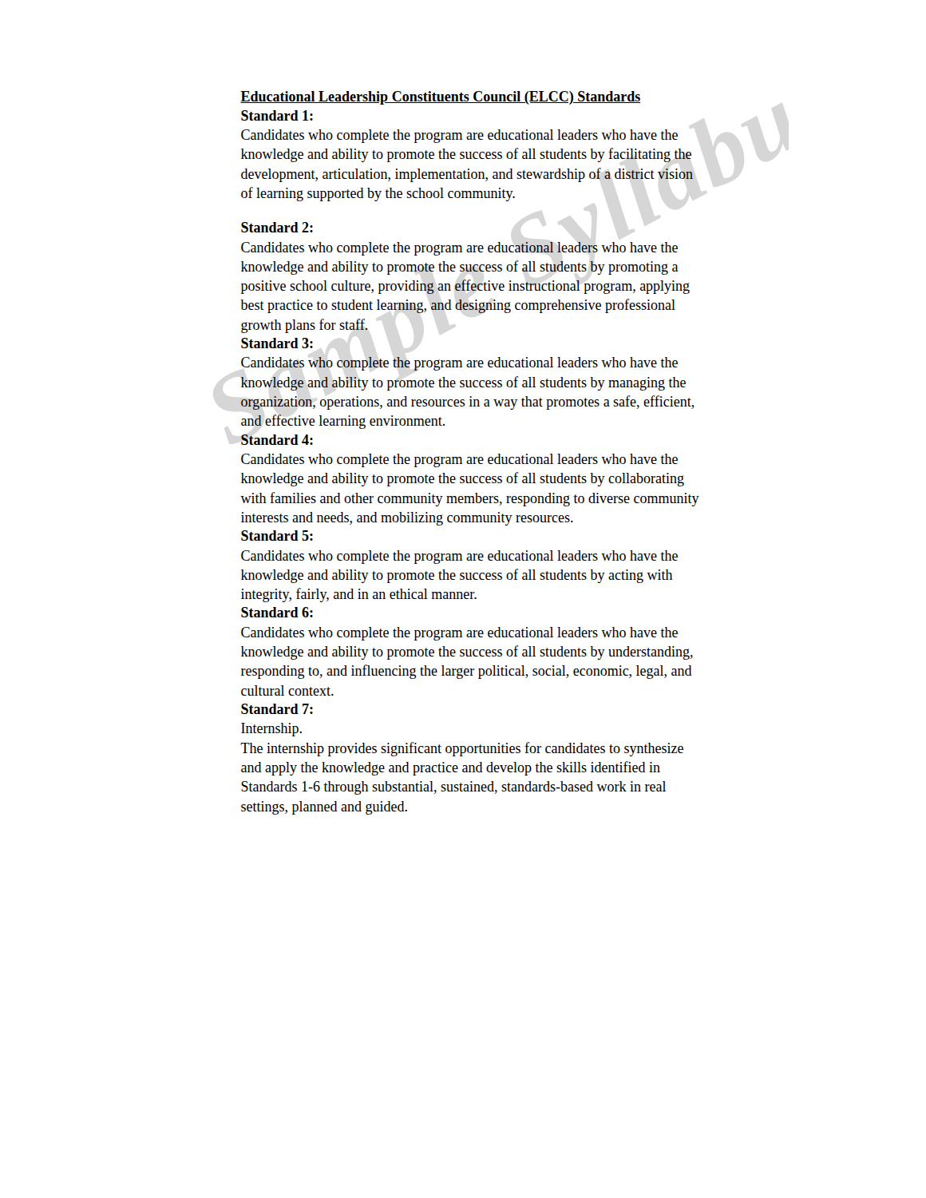Sample Syllabus
Educational Leadership Constituents Council (ELCC) Standards
Standard 1:
Candidates who complete the program are educational leaders who have the knowledge and ability to promote the success of all students by facilitating the development, articulation, implementation, and stewardship of a district vision of learning supported by the school community.
Standard 2:
Candidates who complete the program are educational leaders who have the knowledge and ability to promote the success of all students by promoting a positive school culture, providing an effective instructional program, applying best practice to student learning, and designing comprehensive professional growth plans for staff.
Standard 3:
Candidates who complete the program are educational leaders who have the knowledge and ability to promote the success of all students by managing the organization, operations, and resources in a way that promotes a safe, efficient, and effective learning environment.
Standard 4:
Candidates who complete the program are educational leaders who have the knowledge and ability to promote the success of all students by collaborating with families and other community members, responding to diverse community interests and needs, and mobilizing community resources.
Standard 5:
Candidates who complete the program are educational leaders who have the knowledge and ability to promote the success of all students by acting with integrity, fairly, and in an ethical manner.
Standard 6:
Candidates who complete the program are educational leaders who have the knowledge and ability to promote the success of all students by understanding, responding to, and influencing the larger political, social, economic, legal, and cultural context.
Standard 7:
Internship.
The internship provides significant opportunities for candidates to synthesize and apply the knowledge and practice and develop the skills identified in Standards 1-6 through substantial, sustained, standards-based work in real settings, planned and guided.